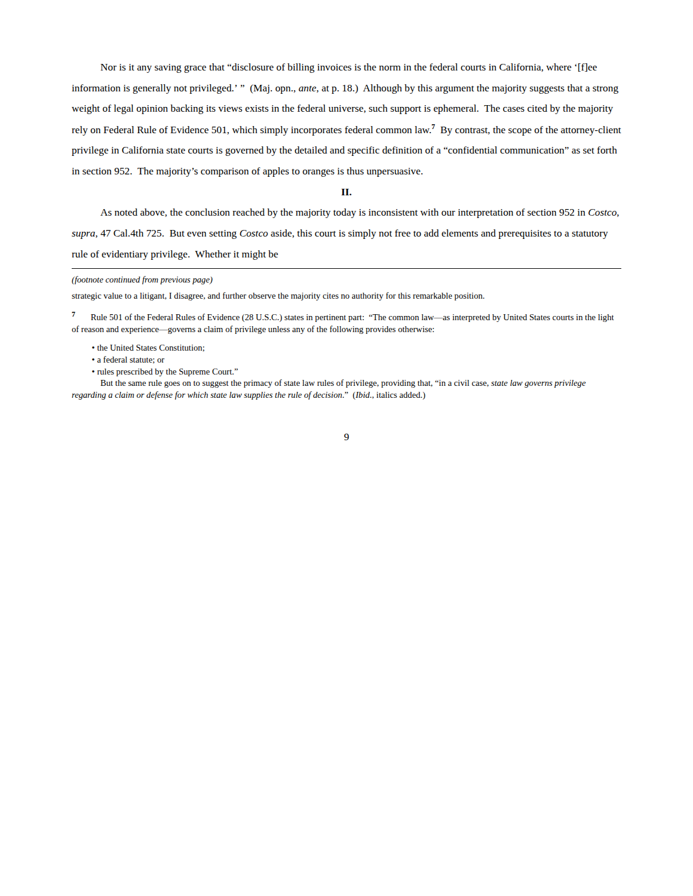Nor is it any saving grace that “disclosure of billing invoices is the norm in the federal courts in California, where ‘[f]ee information is generally not privileged.’ ” (Maj. opn., ante, at p. 18.) Although by this argument the majority suggests that a strong weight of legal opinion backing its views exists in the federal universe, such support is ephemeral. The cases cited by the majority rely on Federal Rule of Evidence 501, which simply incorporates federal common law.7 By contrast, the scope of the attorney-client privilege in California state courts is governed by the detailed and specific definition of a “confidential communication” as set forth in section 952. The majority’s comparison of apples to oranges is thus unpersuasive.
II.
As noted above, the conclusion reached by the majority today is inconsistent with our interpretation of section 952 in Costco, supra, 47 Cal.4th 725. But even setting Costco aside, this court is simply not free to add elements and prerequisites to a statutory rule of evidentiary privilege. Whether it might be
(footnote continued from previous page)
strategic value to a litigant, I disagree, and further observe the majority cites no authority for this remarkable position.
7 Rule 501 of the Federal Rules of Evidence (28 U.S.C.) states in pertinent part: “The common law—as interpreted by United States courts in the light of reason and experience—governs a claim of privilege unless any of the following provides otherwise:
the United States Constitution;
a federal statute; or
rules prescribed by the Supreme Court.”
But the same rule goes on to suggest the primacy of state law rules of privilege, providing that, “in a civil case, state law governs privilege regarding a claim or defense for which state law supplies the rule of decision.” (Ibid., italics added.)
9